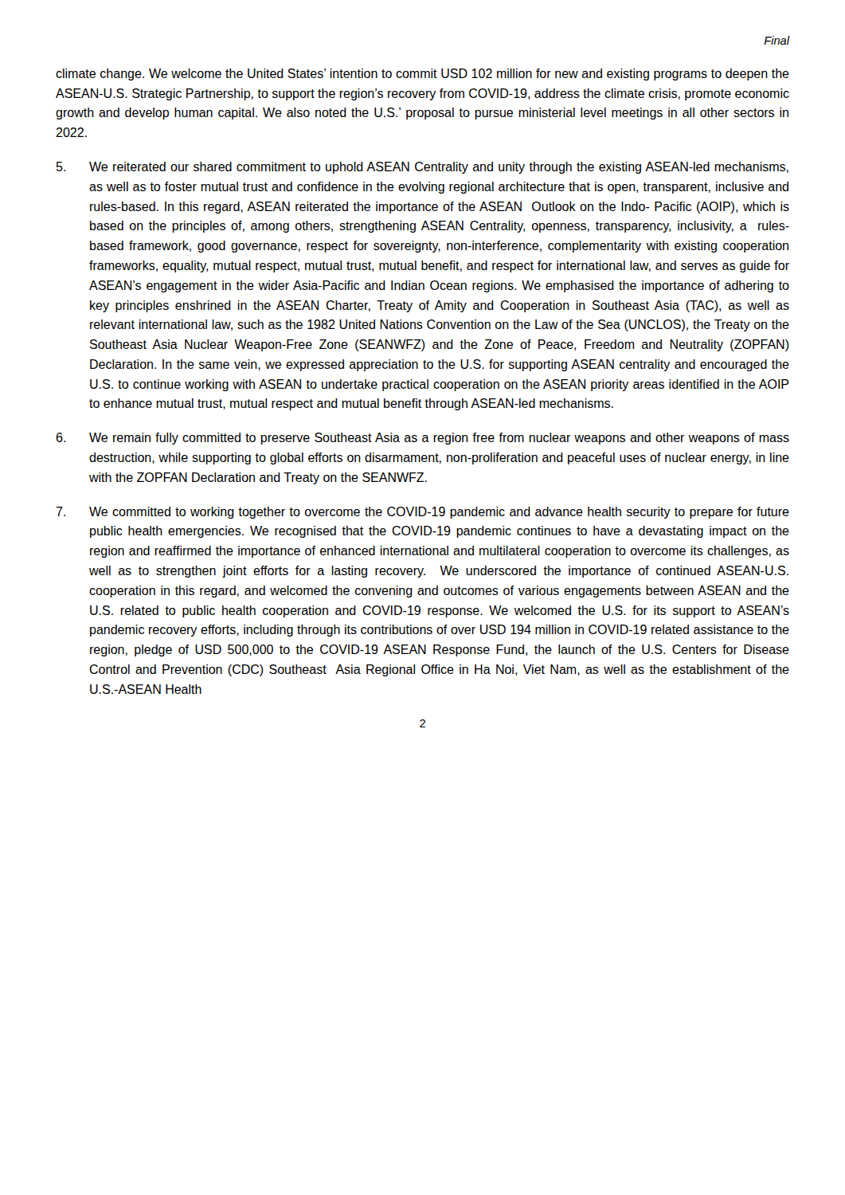Final
climate change. We welcome the United States’ intention to commit USD 102 million for new and existing programs to deepen the ASEAN-U.S. Strategic Partnership, to support the region’s recovery from COVID-19, address the climate crisis, promote economic growth and develop human capital. We also noted the U.S.’ proposal to pursue ministerial level meetings in all other sectors in 2022.
5.
We reiterated our shared commitment to uphold ASEAN Centrality and unity through the existing ASEAN-led mechanisms, as well as to foster mutual trust and confidence in the evolving regional architecture that is open, transparent, inclusive and rules-based. In this regard, ASEAN reiterated the importance of the ASEAN Outlook on the Indo- Pacific (AOIP), which is based on the principles of, among others, strengthening ASEAN Centrality, openness, transparency, inclusivity, a rules-based framework, good governance, respect for sovereignty, non-interference, complementarity with existing cooperation frameworks, equality, mutual respect, mutual trust, mutual benefit, and respect for international law, and serves as guide for ASEAN’s engagement in the wider Asia-Pacific and Indian Ocean regions. We emphasised the importance of adhering to key principles enshrined in the ASEAN Charter, Treaty of Amity and Cooperation in Southeast Asia (TAC), as well as relevant international law, such as the 1982 United Nations Convention on the Law of the Sea (UNCLOS), the Treaty on the Southeast Asia Nuclear Weapon-Free Zone (SEANWFZ) and the Zone of Peace, Freedom and Neutrality (ZOPFAN) Declaration. In the same vein, we expressed appreciation to the U.S. for supporting ASEAN centrality and encouraged the U.S. to continue working with ASEAN to undertake practical cooperation on the ASEAN priority areas identified in the AOIP to enhance mutual trust, mutual respect and mutual benefit through ASEAN-led mechanisms.
6.
We remain fully committed to preserve Southeast Asia as a region free from nuclear weapons and other weapons of mass destruction, while supporting to global efforts on disarmament, non-proliferation and peaceful uses of nuclear energy, in line with the ZOPFAN Declaration and Treaty on the SEANWFZ.
7.
We committed to working together to overcome the COVID-19 pandemic and advance health security to prepare for future public health emergencies. We recognised that the COVID-19 pandemic continues to have a devastating impact on the region and reaffirmed the importance of enhanced international and multilateral cooperation to overcome its challenges, as well as to strengthen joint efforts for a lasting recovery. We underscored the importance of continued ASEAN-U.S. cooperation in this regard, and welcomed the convening and outcomes of various engagements between ASEAN and the U.S. related to public health cooperation and COVID-19 response. We welcomed the U.S. for its support to ASEAN’s pandemic recovery efforts, including through its contributions of over USD 194 million in COVID-19 related assistance to the region, pledge of USD 500,000 to the COVID-19 ASEAN Response Fund, the launch of the U.S. Centers for Disease Control and Prevention (CDC) Southeast Asia Regional Office in Ha Noi, Viet Nam, as well as the establishment of the U.S.-ASEAN Health
2